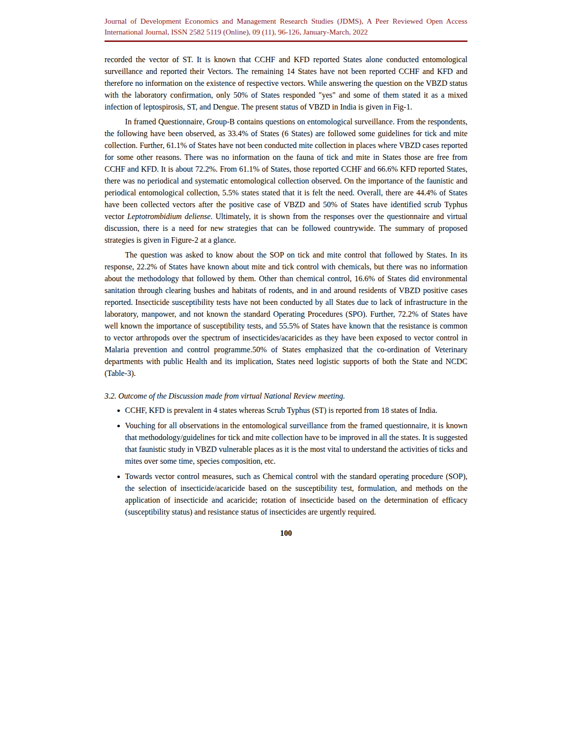Journal of Development Economics and Management Research Studies (JDMS), A Peer Reviewed Open Access International Journal, ISSN 2582 5119 (Online), 09 (11), 96-126, January-March, 2022
recorded the vector of ST. It is known that CCHF and KFD reported States alone conducted entomological surveillance and reported their Vectors. The remaining 14 States have not been reported CCHF and KFD and therefore no information on the existence of respective vectors. While answering the question on the VBZD status with the laboratory confirmation, only 50% of States responded "yes" and some of them stated it as a mixed infection of leptospirosis, ST, and Dengue. The present status of VBZD in India is given in Fig-1.
In framed Questionnaire, Group-B contains questions on entomological surveillance. From the respondents, the following have been observed, as 33.4% of States (6 States) are followed some guidelines for tick and mite collection. Further, 61.1% of States have not been conducted mite collection in places where VBZD cases reported for some other reasons. There was no information on the fauna of tick and mite in States those are free from CCHF and KFD. It is about 72.2%. From 61.1% of States, those reported CCHF and 66.6% KFD reported States, there was no periodical and systematic entomological collection observed. On the importance of the faunistic and periodical entomological collection, 5.5% states stated that it is felt the need. Overall, there are 44.4% of States have been collected vectors after the positive case of VBZD and 50% of States have identified scrub Typhus vector Leptotrombidium deliense. Ultimately, it is shown from the responses over the questionnaire and virtual discussion, there is a need for new strategies that can be followed countrywide. The summary of proposed strategies is given in Figure-2 at a glance.
The question was asked to know about the SOP on tick and mite control that followed by States. In its response, 22.2% of States have known about mite and tick control with chemicals, but there was no information about the methodology that followed by them. Other than chemical control, 16.6% of States did environmental sanitation through clearing bushes and habitats of rodents, and in and around residents of VBZD positive cases reported. Insecticide susceptibility tests have not been conducted by all States due to lack of infrastructure in the laboratory, manpower, and not known the standard Operating Procedures (SPO). Further, 72.2% of States have well known the importance of susceptibility tests, and 55.5% of States have known that the resistance is common to vector arthropods over the spectrum of insecticides/acaricides as they have been exposed to vector control in Malaria prevention and control programme.50% of States emphasized that the co-ordination of Veterinary departments with public Health and its implication, States need logistic supports of both the State and NCDC (Table-3).
3.2. Outcome of the Discussion made from virtual National Review meeting.
CCHF, KFD is prevalent in 4 states whereas Scrub Typhus (ST) is reported from 18 states of India.
Vouching for all observations in the entomological surveillance from the framed questionnaire, it is known that methodology/guidelines for tick and mite collection have to be improved in all the states. It is suggested that faunistic study in VBZD vulnerable places as it is the most vital to understand the activities of ticks and mites over some time, species composition, etc.
Towards vector control measures, such as Chemical control with the standard operating procedure (SOP), the selection of insecticide/acaricide based on the susceptibility test, formulation, and methods on the application of insecticide and acaricide; rotation of insecticide based on the determination of efficacy (susceptibility status) and resistance status of insecticides are urgently required.
100